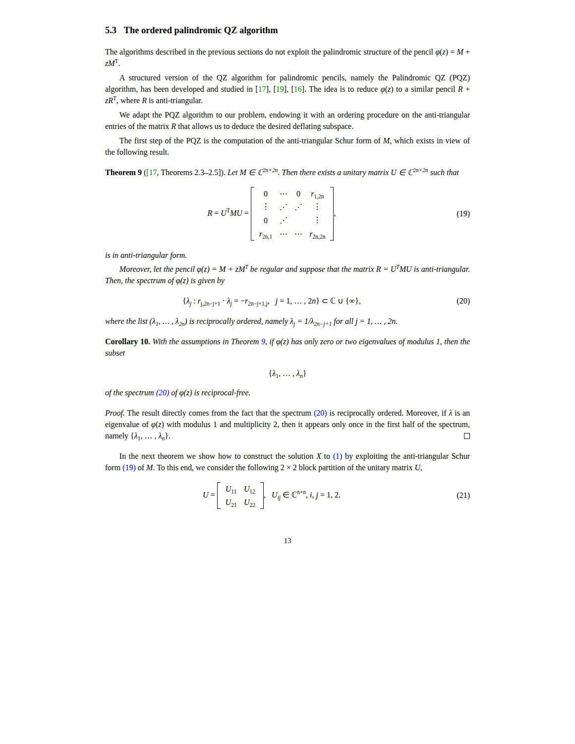5.3 The ordered palindromic QZ algorithm
The algorithms described in the previous sections do not exploit the palindromic structure of the pencil φ(z) = M + zMT.
A structured version of the QZ algorithm for palindromic pencils, namely the Palindromic QZ (PQZ) algorithm, has been developed and studied in [17], [19], [16]. The idea is to reduce φ(z) to a similar pencil R + zRT, where R is anti-triangular.
We adapt the PQZ algorithm to our problem, endowing it with an ordering procedure on the anti-triangular entries of the matrix R that allows us to deduce the desired deflating subspace.
The first step of the PQZ is the computation of the anti-triangular Schur form of M, which exists in view of the following result.
Theorem 9 ([17, Theorems 2.3–2.5]). Let M ∈ ℂ2n×2n. Then there exists a unitary matrix U ∈ ℂ2n×2n such that
R = UTMU =
| 0 | ⋯ | 0 | r 1,2n |
| ⋮ | ⋰ | ⋰ | ⋮ |
| 0 | ⋰ | | ⋮ |
| r 2n,1 | ⋯ | ⋯ | r 2n,2n |
,
(19)
is in anti-triangular form.
Moreover, let the pencil φ(z) = M + zMT be regular and suppose that the matrix R = UTMU is anti-triangular. Then, the spectrum of φ(z) is given by
{λj : rj,2n−j+1 · λj = −r2n−j+1,j, j = 1, … , 2n} ⊂ ℂ ∪ {∞},
(20)
where the list (λ1, … , λ2n) is reciprocally ordered, namely λj = 1/λ2n−j+1 for all j = 1, … , 2n.
Corollary 10. With the assumptions in Theorem 9, if φ(z) has only zero or two eigenvalues of modulus 1, then the subset
{λ1, … , λn}
of the spectrum (20) of φ(z) is reciprocal-free.
Proof. The result directly comes from the fact that the spectrum (20) is reciprocally ordered. Moreover, if λ is an eigenvalue of φ(z) with modulus 1 and multiplicity 2, then it appears only once in the first half of the spectrum, namely {λ1, … , λn}.
In the next theorem we show how to construct the solution X to (1) by exploiting the anti-triangular Schur form (19) of M. To this end, we consider the following 2 × 2 block partition of the unitary matrix U,
U =
| U 11 | U 12 |
| U 21 | U 22 |
, Uij ∈ ℂn×n, i, j = 1, 2.
(21)
13